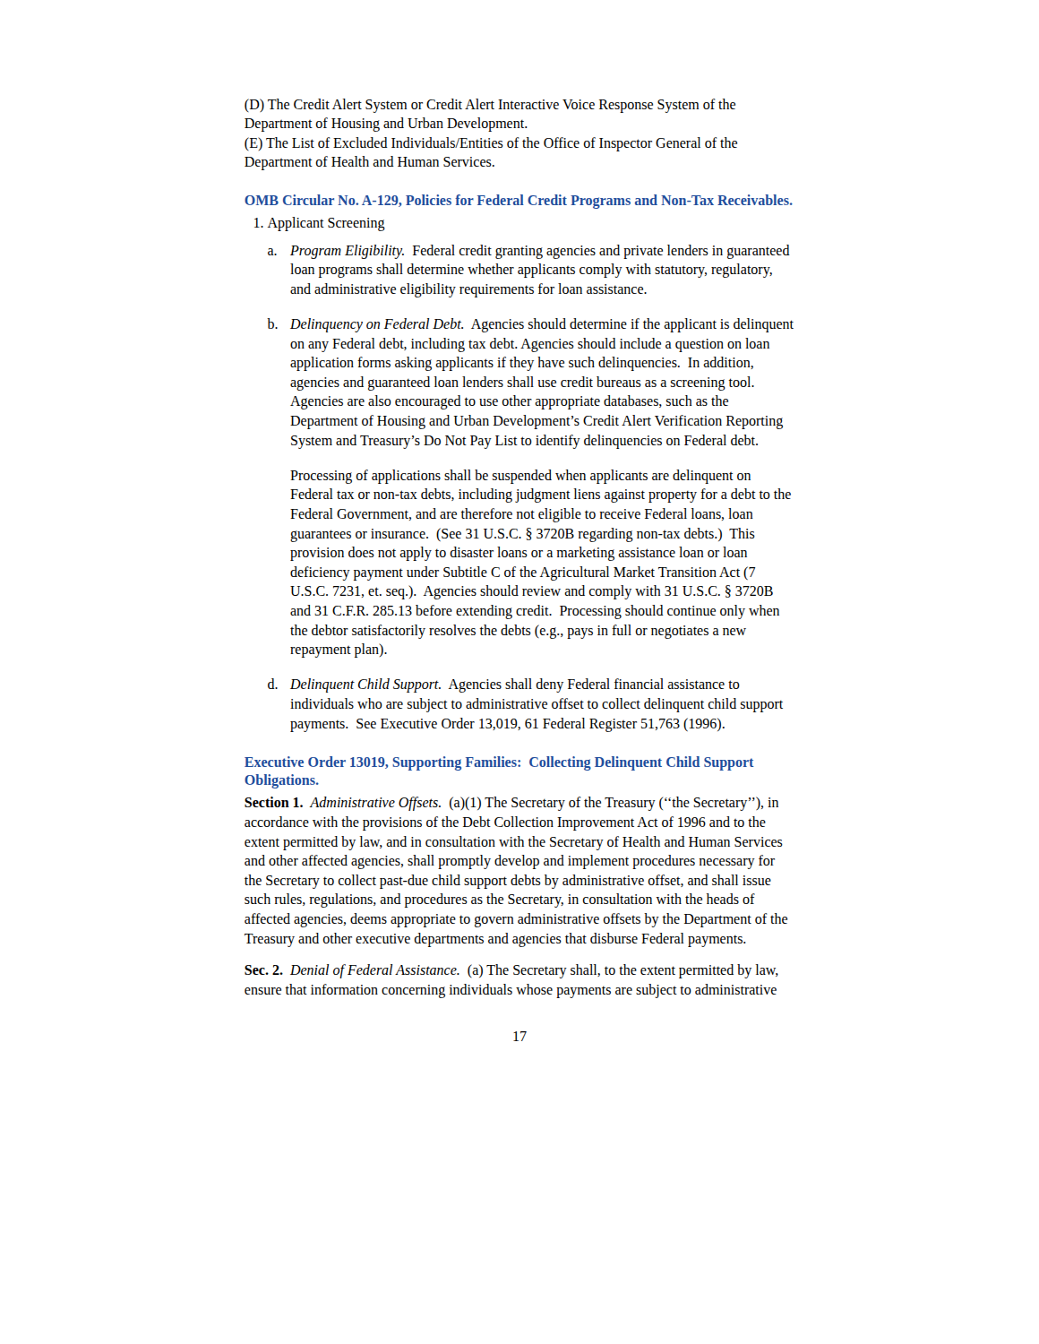(D) The Credit Alert System or Credit Alert Interactive Voice Response System of the Department of Housing and Urban Development.
(E) The List of Excluded Individuals/Entities of the Office of Inspector General of the Department of Health and Human Services.
OMB Circular No. A-129, Policies for Federal Credit Programs and Non-Tax Receivables.
Applicant Screening
a. Program Eligibility. Federal credit granting agencies and private lenders in guaranteed loan programs shall determine whether applicants comply with statutory, regulatory, and administrative eligibility requirements for loan assistance.
b. Delinquency on Federal Debt. Agencies should determine if the applicant is delinquent on any Federal debt, including tax debt. Agencies should include a question on loan application forms asking applicants if they have such delinquencies. In addition, agencies and guaranteed loan lenders shall use credit bureaus as a screening tool. Agencies are also encouraged to use other appropriate databases, such as the Department of Housing and Urban Development’s Credit Alert Verification Reporting System and Treasury’s Do Not Pay List to identify delinquencies on Federal debt.
Processing of applications shall be suspended when applicants are delinquent on Federal tax or non-tax debts, including judgment liens against property for a debt to the Federal Government, and are therefore not eligible to receive Federal loans, loan guarantees or insurance. (See 31 U.S.C. § 3720B regarding non-tax debts.) This provision does not apply to disaster loans or a marketing assistance loan or loan deficiency payment under Subtitle C of the Agricultural Market Transition Act (7 U.S.C. 7231, et. seq.). Agencies should review and comply with 31 U.S.C. § 3720B and 31 C.F.R. 285.13 before extending credit. Processing should continue only when the debtor satisfactorily resolves the debts (e.g., pays in full or negotiates a new repayment plan).
d. Delinquent Child Support. Agencies shall deny Federal financial assistance to individuals who are subject to administrative offset to collect delinquent child support payments. See Executive Order 13,019, 61 Federal Register 51,763 (1996).
Executive Order 13019, Supporting Families: Collecting Delinquent Child Support Obligations.
Section 1. Administrative Offsets. (a)(1) The Secretary of the Treasury (‘‘the Secretary’’), in accordance with the provisions of the Debt Collection Improvement Act of 1996 and to the extent permitted by law, and in consultation with the Secretary of Health and Human Services and other affected agencies, shall promptly develop and implement procedures necessary for the Secretary to collect past-due child support debts by administrative offset, and shall issue such rules, regulations, and procedures as the Secretary, in consultation with the heads of affected agencies, deems appropriate to govern administrative offsets by the Department of the Treasury and other executive departments and agencies that disburse Federal payments.
Sec. 2. Denial of Federal Assistance. (a) The Secretary shall, to the extent permitted by law, ensure that information concerning individuals whose payments are subject to administrative
17